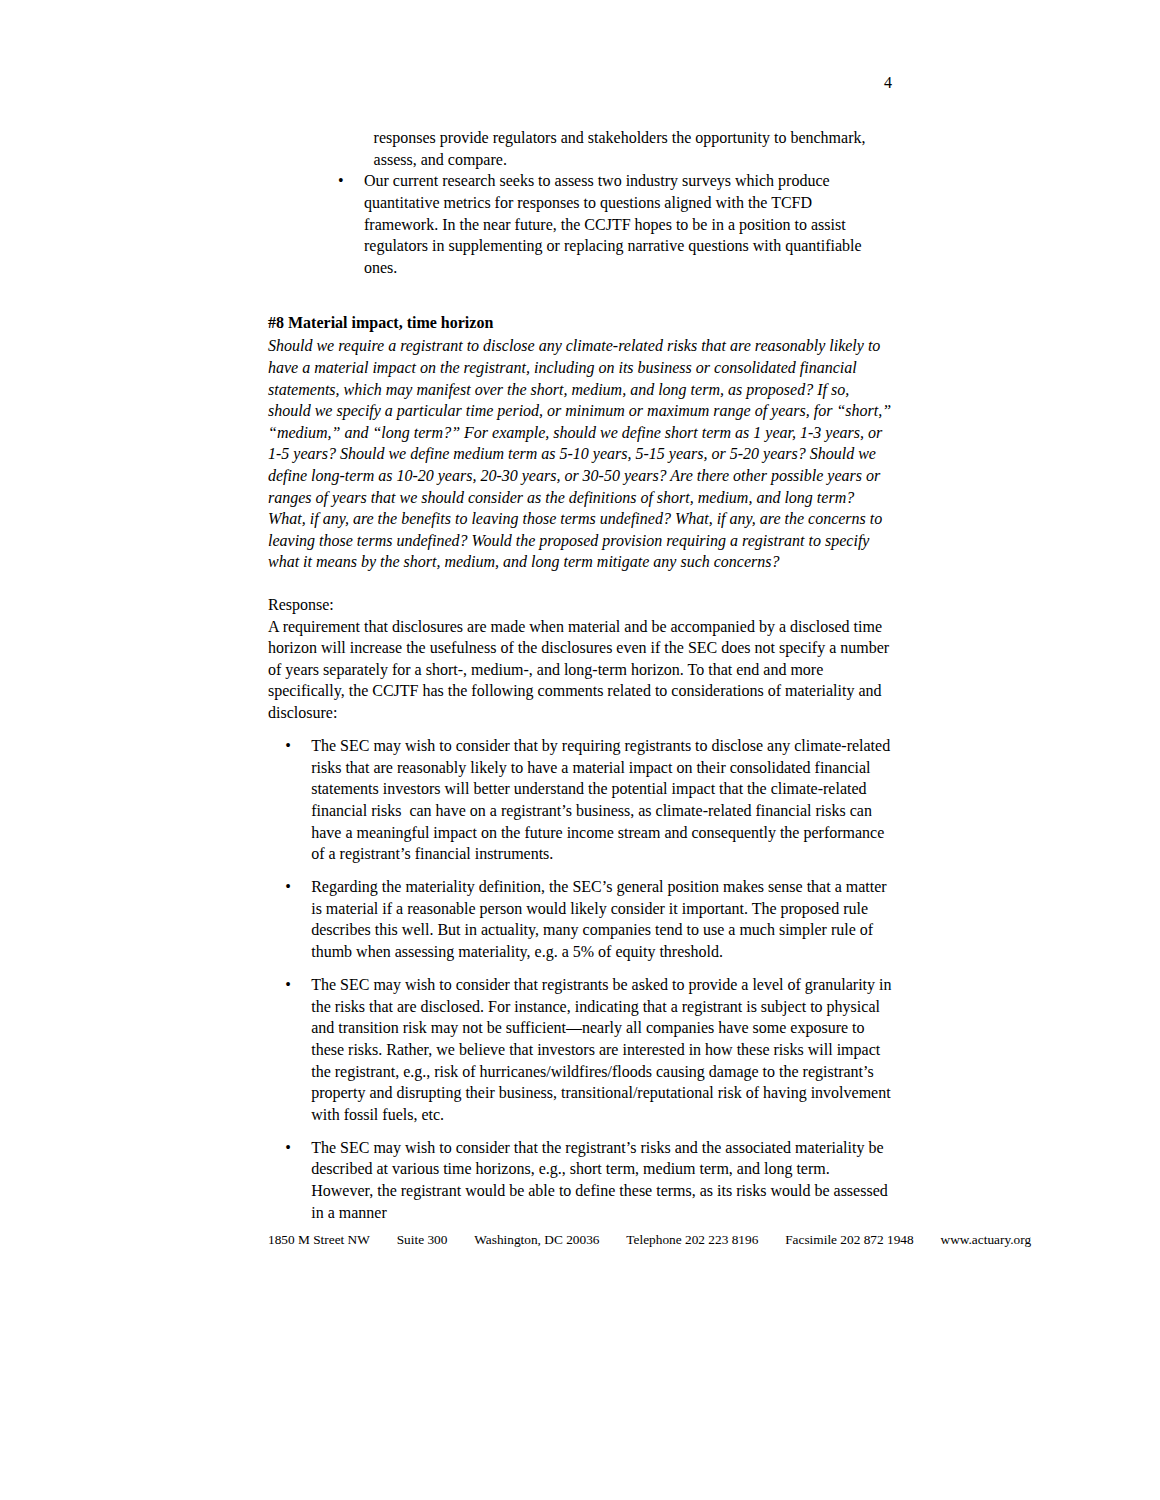4
responses provide regulators and stakeholders the opportunity to benchmark, assess, and compare.
Our current research seeks to assess two industry surveys which produce quantitative metrics for responses to questions aligned with the TCFD framework. In the near future, the CCJTF hopes to be in a position to assist regulators in supplementing or replacing narrative questions with quantifiable ones.
#8 Material impact, time horizon
Should we require a registrant to disclose any climate-related risks that are reasonably likely to have a material impact on the registrant, including on its business or consolidated financial statements, which may manifest over the short, medium, and long term, as proposed? If so, should we specify a particular time period, or minimum or maximum range of years, for “short,” “medium,” and “long term?” For example, should we define short term as 1 year, 1-3 years, or 1-5 years? Should we define medium term as 5-10 years, 5-15 years, or 5-20 years? Should we define long-term as 10-20 years, 20-30 years, or 30-50 years? Are there other possible years or ranges of years that we should consider as the definitions of short, medium, and long term? What, if any, are the benefits to leaving those terms undefined? What, if any, are the concerns to leaving those terms undefined? Would the proposed provision requiring a registrant to specify what it means by the short, medium, and long term mitigate any such concerns?
Response:
A requirement that disclosures are made when material and be accompanied by a disclosed time horizon will increase the usefulness of the disclosures even if the SEC does not specify a number of years separately for a short-, medium-, and long-term horizon. To that end and more specifically, the CCJTF has the following comments related to considerations of materiality and disclosure:
The SEC may wish to consider that by requiring registrants to disclose any climate-related risks that are reasonably likely to have a material impact on their consolidated financial statements investors will better understand the potential impact that the climate-related financial risks can have on a registrant’s business, as climate-related financial risks can have a meaningful impact on the future income stream and consequently the performance of a registrant’s financial instruments.
Regarding the materiality definition, the SEC’s general position makes sense that a matter is material if a reasonable person would likely consider it important. The proposed rule describes this well. But in actuality, many companies tend to use a much simpler rule of thumb when assessing materiality, e.g. a 5% of equity threshold.
The SEC may wish to consider that registrants be asked to provide a level of granularity in the risks that are disclosed. For instance, indicating that a registrant is subject to physical and transition risk may not be sufficient—nearly all companies have some exposure to these risks. Rather, we believe that investors are interested in how these risks will impact the registrant, e.g., risk of hurricanes/wildfires/floods causing damage to the registrant’s property and disrupting their business, transitional/reputational risk of having involvement with fossil fuels, etc.
The SEC may wish to consider that the registrant’s risks and the associated materiality be described at various time horizons, e.g., short term, medium term, and long term. However, the registrant would be able to define these terms, as its risks would be assessed in a manner
1850 M Street NW Suite 300 Washington, DC 20036 Telephone 202 223 8196 Facsimile 202 872 1948 www.actuary.org